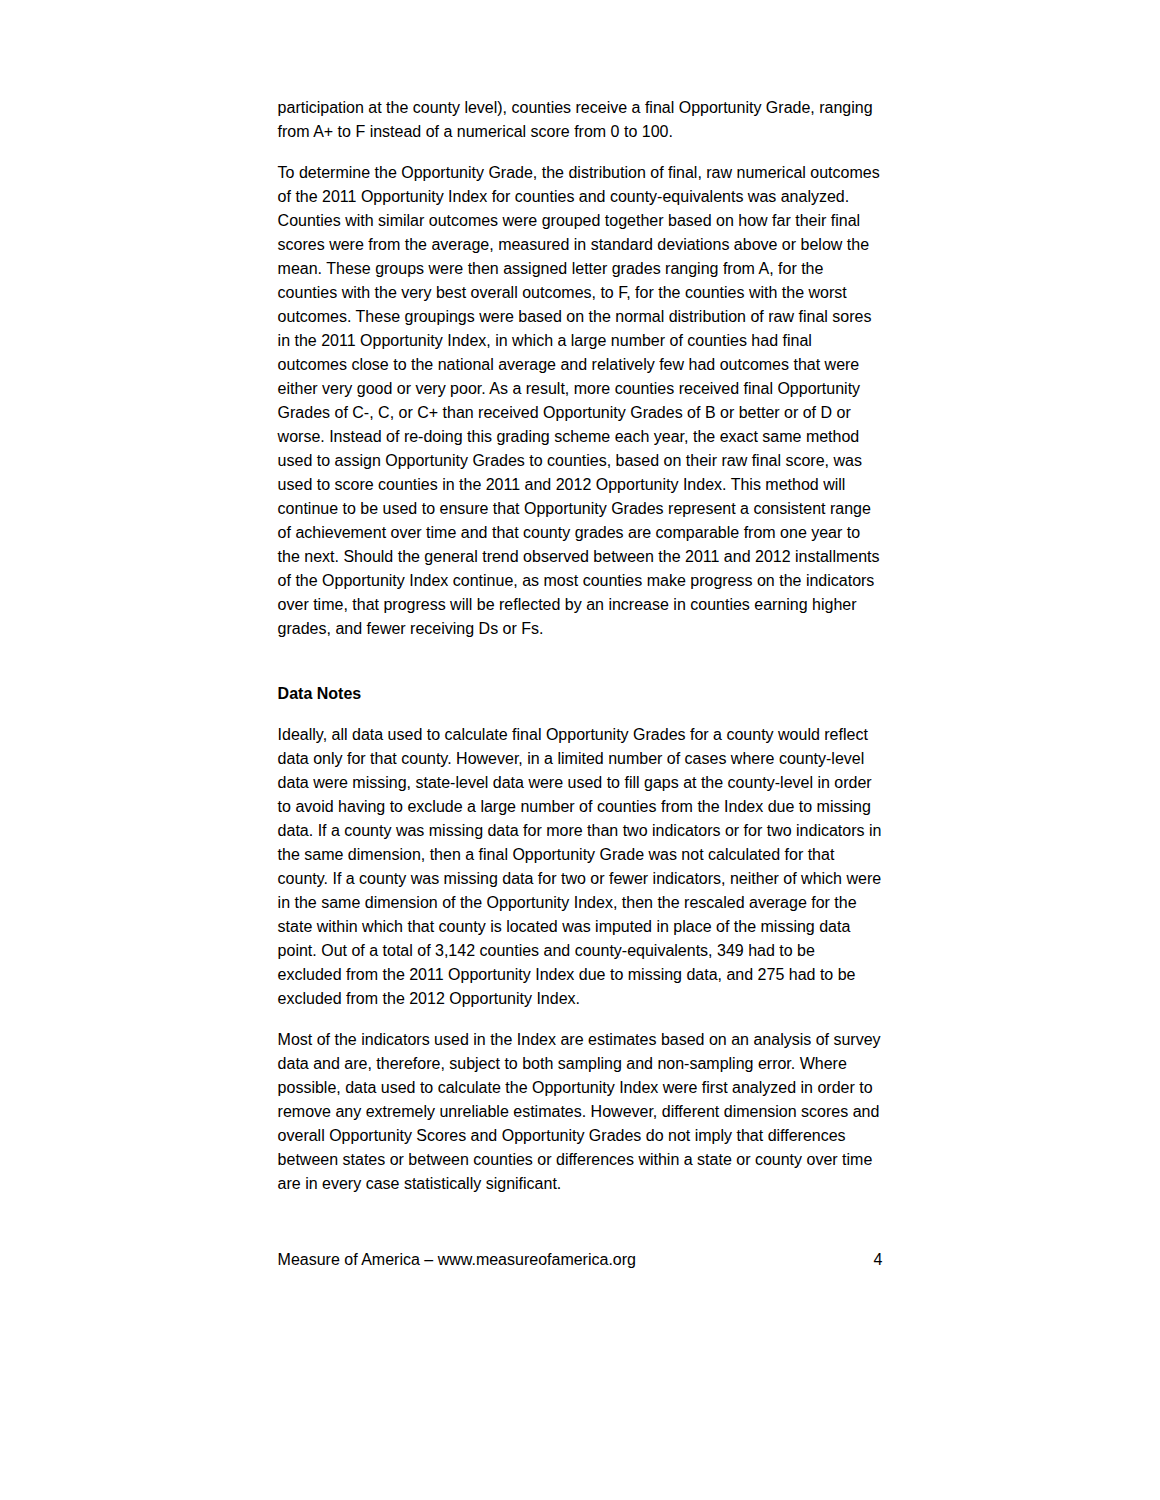participation at the county level), counties receive a final Opportunity Grade, ranging from A+ to F instead of a numerical score from 0 to 100.
To determine the Opportunity Grade, the distribution of final, raw numerical outcomes of the 2011 Opportunity Index for counties and county-equivalents was analyzed. Counties with similar outcomes were grouped together based on how far their final scores were from the average, measured in standard deviations above or below the mean. These groups were then assigned letter grades ranging from A, for the counties with the very best overall outcomes, to F, for the counties with the worst outcomes. These groupings were based on the normal distribution of raw final sores in the 2011 Opportunity Index, in which a large number of counties had final outcomes close to the national average and relatively few had outcomes that were either very good or very poor. As a result, more counties received final Opportunity Grades of C-, C, or C+ than received Opportunity Grades of B or better or of D or worse. Instead of re-doing this grading scheme each year, the exact same method used to assign Opportunity Grades to counties, based on their raw final score, was used to score counties in the 2011 and 2012 Opportunity Index. This method will continue to be used to ensure that Opportunity Grades represent a consistent range of achievement over time and that county grades are comparable from one year to the next. Should the general trend observed between the 2011 and 2012 installments of the Opportunity Index continue, as most counties make progress on the indicators over time, that progress will be reflected by an increase in counties earning higher grades, and fewer receiving Ds or Fs.
Data Notes
Ideally, all data used to calculate final Opportunity Grades for a county would reflect data only for that county. However, in a limited number of cases where county-level data were missing, state-level data were used to fill gaps at the county-level in order to avoid having to exclude a large number of counties from the Index due to missing data. If a county was missing data for more than two indicators or for two indicators in the same dimension, then a final Opportunity Grade was not calculated for that county. If a county was missing data for two or fewer indicators, neither of which were in the same dimension of the Opportunity Index, then the rescaled average for the state within which that county is located was imputed in place of the missing data point. Out of a total of 3,142 counties and county-equivalents, 349 had to be excluded from the 2011 Opportunity Index due to missing data, and 275 had to be excluded from the 2012 Opportunity Index.
Most of the indicators used in the Index are estimates based on an analysis of survey data and are, therefore, subject to both sampling and non-sampling error. Where possible, data used to calculate the Opportunity Index were first analyzed in order to remove any extremely unreliable estimates. However, different dimension scores and overall Opportunity Scores and Opportunity Grades do not imply that differences between states or between counties or differences within a state or county over time are in every case statistically significant.
Measure of America – www.measureofamerica.org 4